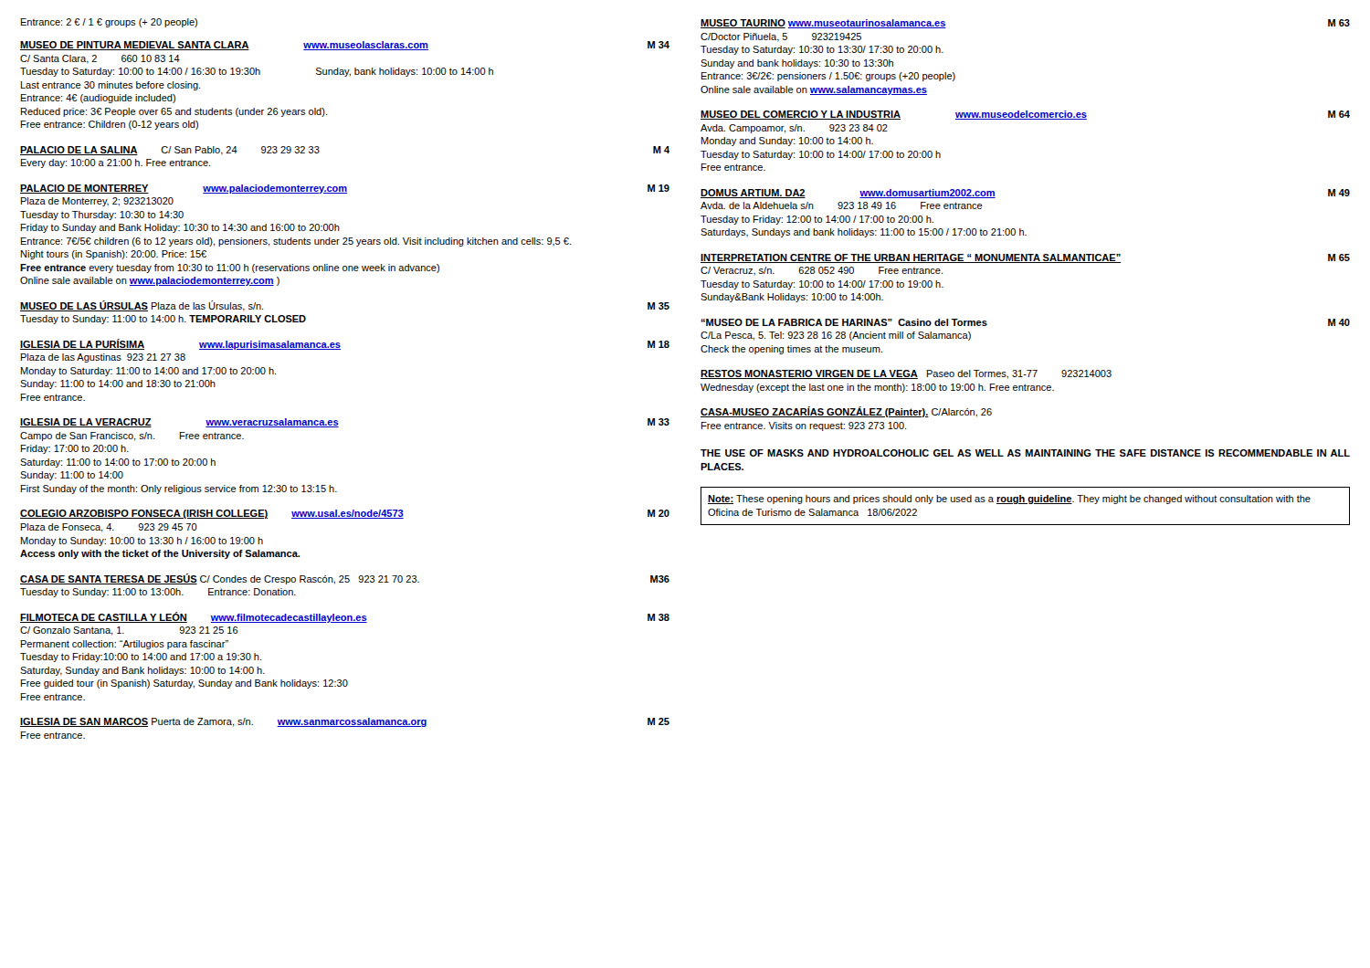Entrance: 2 € / 1 € groups (+ 20 people)
M 34 MUSEO DE PINTURA MEDIEVAL SANTA CLARA www.museolasclaras.com
C/ Santa Clara, 2 660 10 83 14
Tuesday to Saturday: 10:00 to 14:00 / 16:30 to 19:30h Sunday, bank holidays: 10:00 to 14:00 h
Last entrance 30 minutes before closing.
Entrance: 4€ (audioguide included)
Reduced price: 3€ People over 65 and students (under 26 years old).
Free entrance: Children (0-12 years old)
M 4 PALACIO DE LA SALINA C/ San Pablo, 24 923 29 32 33
Every day: 10:00 a 21:00 h. Free entrance.
M 19 PALACIO DE MONTERREY www.palaciodemonterrey.com
Plaza de Monterrey, 2; 923213020
Tuesday to Thursday: 10:30 to 14:30
Friday to Sunday and Bank Holiday: 10:30 to 14:30 and 16:00 to 20:00h
Entrance: 7€/5€ children (6 to 12 years old), pensioners, students under 25 years old. Visit including kitchen and cells: 9,5 €.
Night tours (in Spanish): 20:00. Price: 15€
Free entrance every tuesday from 10:30 to 11:00 h (reservations online one week in advance)
Online sale available on www.palaciodemonterrey.com )
M 35 MUSEO DE LAS ÚRSULAS Plaza de las Úrsulas, s/n.
Tuesday to Sunday: 11:00 to 14:00 h. TEMPORARILY CLOSED
M 18 IGLESIA DE LA PURÍSIMA www.lapurisimasalamanca.es
Plaza de las Agustinas 923 21 27 38
Monday to Saturday: 11:00 to 14:00 and 17:00 to 20:00 h.
Sunday: 11:00 to 14:00 and 18:30 to 21:00h
Free entrance.
M 33 IGLESIA DE LA VERACRUZ www.veracruzsalamanca.es
Campo de San Francisco, s/n. Free entrance.
Friday: 17:00 to 20:00 h.
Saturday: 11:00 to 14:00 to 17:00 to 20:00 h
Sunday: 11:00 to 14:00
First Sunday of the month: Only religious service from 12:30 to 13:15 h.
M 20 COLEGIO ARZOBISPO FONSECA (IRISH COLLEGE) www.usal.es/node/4573
Plaza de Fonseca, 4. 923 29 45 70
Monday to Sunday: 10:00 to 13:30 h / 16:00 to 19:00 h
Access only with the ticket of the University of Salamanca.
M36 CASA DE SANTA TERESA DE JESÚS C/ Condes de Crespo Rascón, 25 923 21 70 23.
Tuesday to Sunday: 11:00 to 13:00h. Entrance: Donation.
M 38 FILMOTECA DE CASTILLA Y LEÓN www.filmotecadecastillayleon.es
C/ Gonzalo Santana, 1. 923 21 25 16
Permanent collection: “Artilugios para fascinar”
Tuesday to Friday:10:00 to 14:00 and 17:00 a 19:30 h.
Saturday, Sunday and Bank holidays: 10:00 to 14:00 h.
Free guided tour (in Spanish) Saturday, Sunday and Bank holidays: 12:30
Free entrance.
M 25 IGLESIA DE SAN MARCOS Puerta de Zamora, s/n. www.sanmarcossalamanca.org
Free entrance.
M 63 MUSEO TAURINO www.museotaurinosalamanca.es
C/Doctor Piñuela, 5 923219425
Tuesday to Saturday: 10:30 to 13:30/ 17:30 to 20:00 h.
Sunday and bank holidays: 10:30 to 13:30h
Entrance: 3€/2€: pensioners / 1.50€: groups (+20 people)
Online sale available on www.salamancaymas.es
M 64 MUSEO DEL COMERCIO Y LA INDUSTRIA www.museodelcomercio.es
Avda. Campoamor, s/n. 923 23 84 02
Monday and Sunday: 10:00 to 14:00 h.
Tuesday to Saturday: 10:00 to 14:00/ 17:00 to 20:00 h
Free entrance.
M 49 DOMUS ARTIUM. DA2 www.domusartium2002.com
Avda. de la Aldehuela s/n 923 18 49 16 Free entrance
Tuesday to Friday: 12:00 to 14:00 / 17:00 to 20:00 h.
Saturdays, Sundays and bank holidays: 11:00 to 15:00 / 17:00 to 21:00 h.
M 65 INTERPRETATION CENTRE OF THE URBAN HERITAGE “ MONUMENTA SALMANTICAE”
C/ Veracruz, s/n. 628 052 490 Free entrance.
Tuesday to Saturday: 10:00 to 14:00/ 17:00 to 19:00 h.
Sunday&Bank Holidays: 10:00 to 14:00h.
M 40 “MUSEO DE LA FABRICA DE HARINAS” Casino del Tormes
C/La Pesca, 5. Tel: 923 28 16 28 (Ancient mill of Salamanca)
Check the opening times at the museum.
RESTOS MONASTERIO VIRGEN DE LA VEGA Paseo del Tormes, 31-77 923214003
Wednesday (except the last one in the month): 18:00 to 19:00 h. Free entrance.
CASA-MUSEO ZACARÍAS GONZÁLEZ (Painter). C/Alarcón, 26
Free entrance. Visits on request: 923 273 100.
THE USE OF MASKS AND HYDROALCOHOLIC GEL AS WELL AS MAINTAINING THE SAFE DISTANCE IS RECOMMENDABLE IN ALL PLACES.
Note: These opening hours and prices should only be used as a rough guideline. They might be changed without consultation with the Oficina de Turismo de Salamanca 18/06/2022